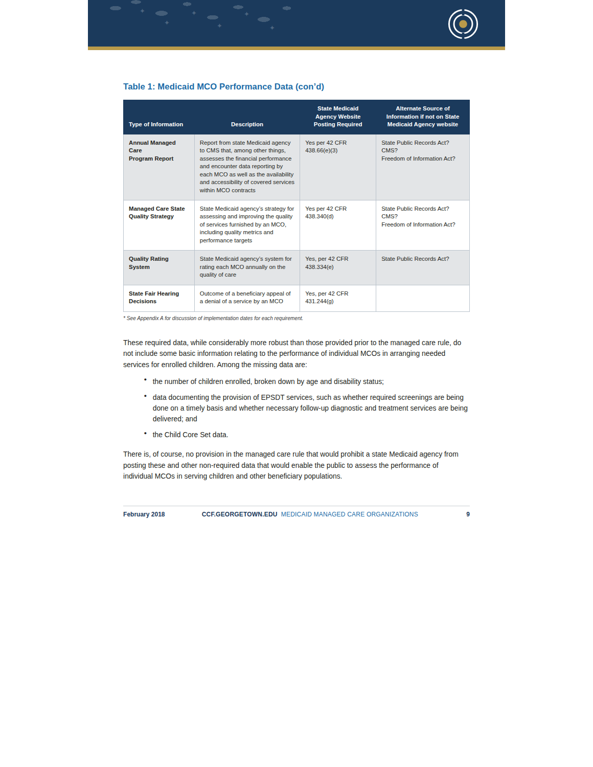✦ ✦ ✦ ✦ ✦ ✦
Table 1: Medicaid MCO Performance Data (con’d)
| Type of Information | Description | State Medicaid Agency Website Posting Required | Alternate Source of Information if not on State Medicaid Agency website |
| --- | --- | --- | --- |
| Annual Managed Care Program Report | Report from state Medicaid agency to CMS that, among other things, assesses the financial performance and encounter data reporting by each MCO as well as the availability and accessibility of covered services within MCO contracts | Yes per 42 CFR 438.66(e)(3) | State Public Records Act? CMS? Freedom of Information Act? |
| Managed Care State Quality Strategy | State Medicaid agency’s strategy for assessing and improving the quality of services furnished by an MCO, including quality metrics and performance targets | Yes per 42 CFR 438.340(d) | State Public Records Act? CMS? Freedom of Information Act? |
| Quality Rating System | State Medicaid agency’s system for rating each MCO annually on the quality of care | Yes, per 42 CFR 438.334(e) | State Public Records Act? |
| State Fair Hearing Decisions | Outcome of a beneficiary appeal of a denial of a service by an MCO | Yes, per 42 CFR 431.244(g) | |
* See Appendix A for discussion of implementation dates for each requirement.
These required data, while considerably more robust than those provided prior to the managed care rule, do not include some basic information relating to the performance of individual MCOs in arranging needed services for enrolled children. Among the missing data are:
the number of children enrolled, broken down by age and disability status;
data documenting the provision of EPSDT services, such as whether required screenings are being done on a timely basis and whether necessary follow-up diagnostic and treatment services are being delivered; and
the Child Core Set data.
There is, of course, no provision in the managed care rule that would prohibit a state Medicaid agency from posting these and other non-required data that would enable the public to assess the performance of individual MCOs in serving children and other beneficiary populations.
February 2018
CCF.GEORGETOWN.EDU MEDICAID MANAGED CARE ORGANIZATIONS
9